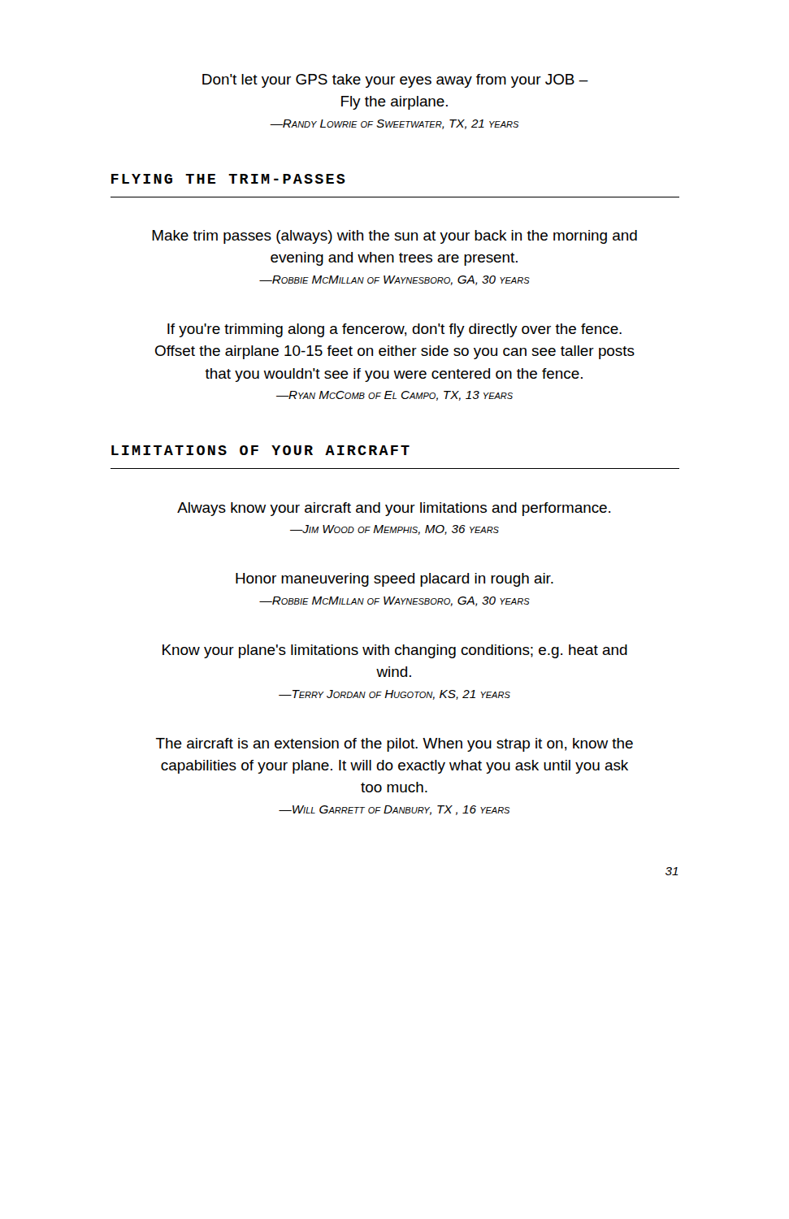Don't let your GPS take your eyes away from your JOB –
Fly the airplane.
—Randy Lowrie of Sweetwater, TX, 21 years
Flying the Trim-Passes
Make trim passes (always) with the sun at your back in the morning and evening and when trees are present.
—Robbie McMillan of Waynesboro, GA, 30 years
If you're trimming along a fencerow, don't fly directly over the fence. Offset the airplane 10-15 feet on either side so you can see taller posts that you wouldn't see if you were centered on the fence.
—Ryan McComb of El Campo, TX, 13 years
Limitations of your Aircraft
Always know your aircraft and your limitations and performance.
—Jim Wood of Memphis, MO, 36 years
Honor maneuvering speed placard in rough air.
—Robbie McMillan of Waynesboro, GA, 30 years
Know your plane's limitations with changing conditions; e.g. heat and wind.
—Terry Jordan of Hugoton, KS, 21 years
The aircraft is an extension of the pilot. When you strap it on, know the capabilities of your plane. It will do exactly what you ask until you ask too much.
—Will Garrett of Danbury, TX , 16 years
31